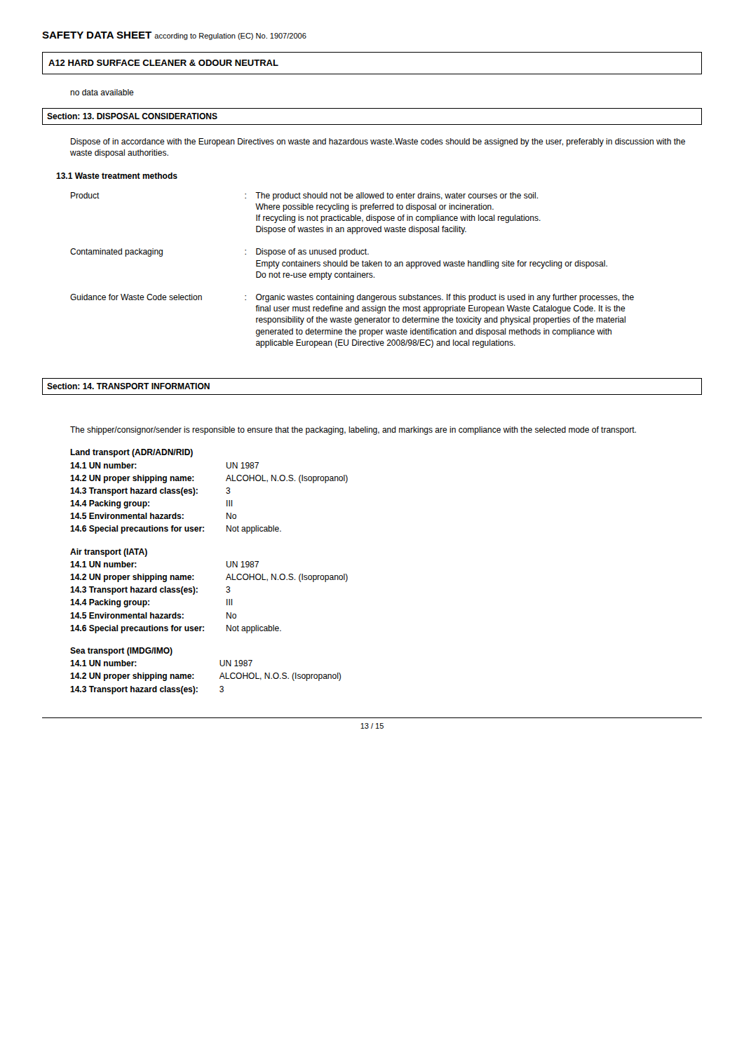SAFETY DATA SHEET according to Regulation (EC) No. 1907/2006
A12 HARD SURFACE CLEANER & ODOUR NEUTRAL
no data available
Section: 13. DISPOSAL CONSIDERATIONS
Dispose of in accordance with the European Directives on waste and hazardous waste.Waste codes should be assigned by the user, preferably in discussion with the waste disposal authorities.
13.1 Waste treatment methods
| Product | : | The product should not be allowed to enter drains, water courses or the soil. Where possible recycling is preferred to disposal or incineration. If recycling is not practicable, dispose of in compliance with local regulations. Dispose of wastes in an approved waste disposal facility. |
| Contaminated packaging | : | Dispose of as unused product. Empty containers should be taken to an approved waste handling site for recycling or disposal. Do not re-use empty containers. |
| Guidance for Waste Code selection | : | Organic wastes containing dangerous substances. If this product is used in any further processes, the final user must redefine and assign the most appropriate European Waste Catalogue Code. It is the responsibility of the waste generator to determine the toxicity and physical properties of the material generated to determine the proper waste identification and disposal methods in compliance with applicable European (EU Directive 2008/98/EC) and local regulations. |
Section: 14. TRANSPORT INFORMATION
The shipper/consignor/sender is responsible to ensure that the packaging, labeling, and markings are in compliance with the selected mode of transport.
Land transport (ADR/ADN/RID)
| 14.1 UN number: | UN 1987 |
| 14.2 UN proper shipping name: | ALCOHOL, N.O.S. (Isopropanol) |
| 14.3 Transport hazard class(es): | 3 |
| 14.4 Packing group: | III |
| 14.5 Environmental hazards: | No |
| 14.6 Special precautions for user: | Not applicable. |
Air transport (IATA)
| 14.1 UN number: | UN 1987 |
| 14.2 UN proper shipping name: | ALCOHOL, N.O.S. (Isopropanol) |
| 14.3 Transport hazard class(es): | 3 |
| 14.4 Packing group: | III |
| 14.5 Environmental hazards: | No |
| 14.6 Special precautions for user: | Not applicable. |
Sea transport (IMDG/IMO)
| 14.1 UN number: | UN 1987 |
| 14.2 UN proper shipping name: | ALCOHOL, N.O.S. (Isopropanol) |
| 14.3 Transport hazard class(es): | 3 |
13 / 15